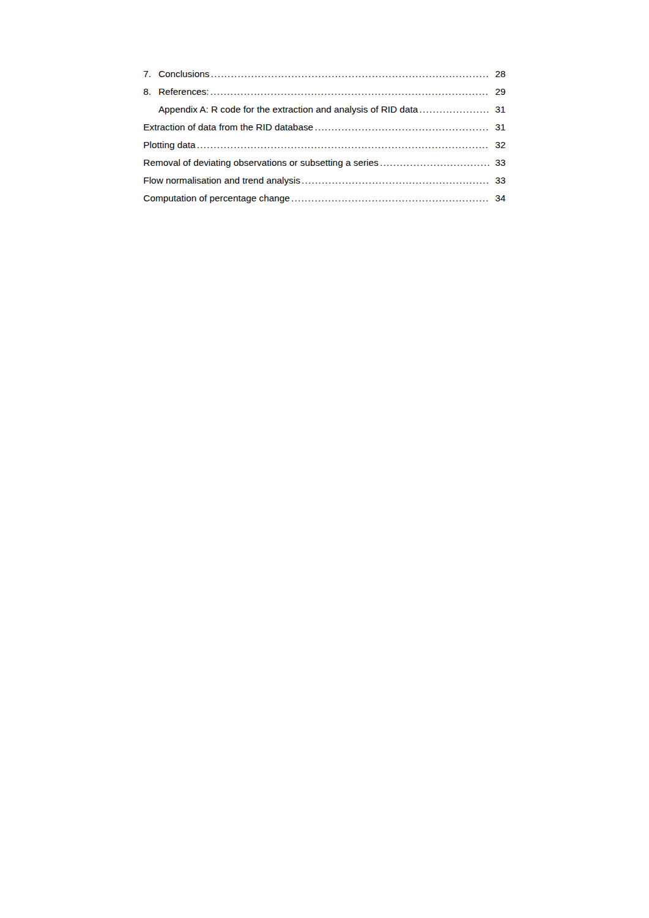7. Conclusions .................................................................................................................. 28
8. References: ................................................................................................................. 29
Appendix A: R code for the extraction and analysis of RID data ......................................................... 31
Extraction of data from the RID database ......................................................................................... 31
Plotting data ............................................................................................................................. 32
Removal of deviating observations or subsetting a series .............................................................. 33
Flow normalisation and trend analysis ............................................................................................. 33
Computation of percentage change ................................................................................................. 34